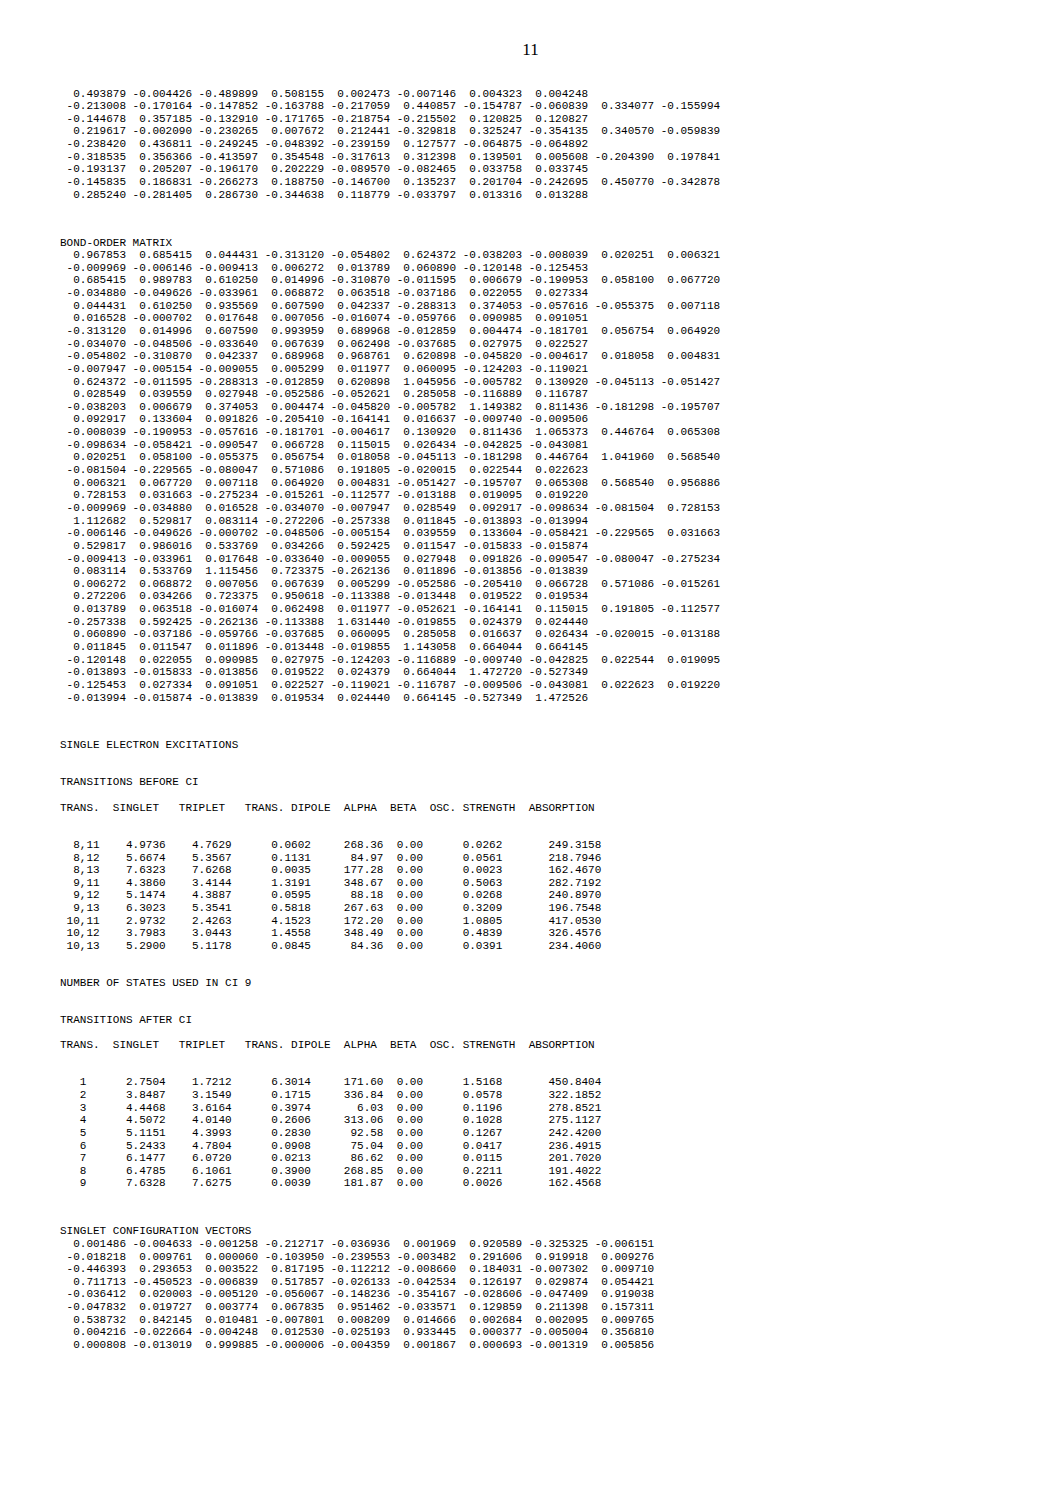11
  0.493879 -0.004426 -0.489899  0.508155  0.002473 -0.007146  0.004323  0.004248
 -0.213008 -0.170164 -0.147852 -0.163788 -0.217059  0.440857 -0.154787 -0.060839  0.334077 -0.155994
 -0.144678  0.357185 -0.132910 -0.171765 -0.218754 -0.215502  0.120825  0.120827
  0.219617 -0.002090 -0.230265  0.007672  0.212441 -0.329818  0.325247 -0.354135  0.340570 -0.059839
 -0.238420  0.436811 -0.249245 -0.048392 -0.239159  0.127577 -0.064875 -0.064892
 -0.318535  0.356366 -0.413597  0.354548 -0.317613  0.312398  0.139501  0.005608 -0.204390  0.197841
 -0.193137  0.205207 -0.196170  0.202229 -0.089570 -0.082465  0.033758  0.033745
 -0.145835  0.186831 -0.266273  0.188750 -0.146700  0.135237  0.201704 -0.242695  0.450770 -0.342878
  0.285240 -0.281405  0.286730 -0.344638  0.118779 -0.033797  0.013316  0.013288
BOND-ORDER MATRIX
  0.967853  0.685415  0.044431 -0.313120 -0.054802  0.624372 -0.038203 -0.008039  0.020251  0.006321
 -0.009969 -0.006146 -0.009413  0.006272  0.013789  0.060890 -0.120148 -0.125453
  0.685415  0.989783  0.610250  0.014996 -0.310870 -0.011595  0.006679 -0.190953  0.058100  0.067720
 -0.034880 -0.049626 -0.033961  0.068872  0.063518 -0.037186  0.022055  0.027334
  0.044431  0.610250  0.935569  0.607590  0.042337 -0.288313  0.374053 -0.057616 -0.055375  0.007118
  0.016528 -0.000702  0.017648  0.007056 -0.016074 -0.059766  0.090985  0.091051
 -0.313120  0.014996  0.607590  0.993959  0.689968 -0.012859  0.004474 -0.181701  0.056754  0.064920
 -0.034070 -0.048506 -0.033640  0.067639  0.062498 -0.037685  0.027975  0.022527
 -0.054802 -0.310870  0.042337  0.689968  0.968761  0.620898 -0.045820 -0.004617  0.018058  0.004831
 -0.007947 -0.005154 -0.009055  0.005299  0.011977  0.060095 -0.124203 -0.119021
  0.624372 -0.011595 -0.288313 -0.012859  0.620898  1.045956 -0.005782  0.130920 -0.045113 -0.051427
  0.028549  0.039559  0.027948 -0.052586 -0.052621  0.285058 -0.116889  0.116787
 -0.038203  0.006679  0.374053  0.004474 -0.045820 -0.005782  1.149382  0.811436 -0.181298 -0.195707
  0.092917  0.133604  0.091826 -0.205410 -0.164141  0.016637 -0.009740 -0.009506
 -0.008039 -0.190953 -0.057616 -0.181701 -0.004617  0.130920  0.811436  1.065373  0.446764  0.065308
 -0.098634 -0.058421 -0.090547  0.066728  0.115015  0.026434 -0.042825 -0.043081
  0.020251  0.058100 -0.055375  0.056754  0.018058 -0.045113 -0.181298  0.446764  1.041960  0.568540
 -0.081504 -0.229565 -0.080047  0.571086  0.191805 -0.020015  0.022544  0.022623
  0.006321  0.067720  0.007118  0.064920  0.004831 -0.051427 -0.195707  0.065308  0.568540  0.956886
  0.728153  0.031663 -0.275234 -0.015261 -0.112577 -0.013188  0.019095  0.019220
 -0.009969 -0.034880  0.016528 -0.034070 -0.007947  0.028549  0.092917 -0.098634 -0.081504  0.728153
  1.112682  0.529817  0.083114 -0.272206 -0.257338  0.011845 -0.013893 -0.013994
 -0.006146 -0.049626 -0.000702 -0.048506 -0.005154  0.039559  0.133604 -0.058421 -0.229565  0.031663
  0.529817  0.986016  0.533769  0.034266  0.592425  0.011547 -0.015833 -0.015874
 -0.009413 -0.033961  0.017648 -0.033640 -0.009055  0.027948  0.091826 -0.090547 -0.080047 -0.275234
  0.083114  0.533769  1.115456  0.723375 -0.262136  0.011896 -0.013856 -0.013839
  0.006272  0.068872  0.007056  0.067639  0.005299 -0.052586 -0.205410  0.066728  0.571086 -0.015261
  0.272206  0.034266  0.723375  0.950618 -0.113388 -0.013448  0.019522  0.019534
  0.013789  0.063518 -0.016074  0.062498  0.011977 -0.052621 -0.164141  0.115015  0.191805 -0.112577
 -0.257338  0.592425 -0.262136 -0.113388  1.631440 -0.019855  0.024379  0.024440
  0.060890 -0.037186 -0.059766 -0.037685  0.060095  0.285058  0.016637  0.026434 -0.020015 -0.013188
  0.011845  0.011547  0.011896 -0.013448 -0.019855  1.143058  0.664044  0.664145
 -0.120148  0.022055  0.090985  0.027975 -0.124203 -0.116889 -0.009740 -0.042825  0.022544  0.019095
 -0.013893 -0.015833 -0.013856  0.019522  0.024379  0.664044  1.472720 -0.527349
 -0.125453  0.027334  0.091051  0.022527 -0.119021 -0.116787 -0.009506 -0.043081  0.022623  0.019220
 -0.013994 -0.015874 -0.013839  0.019534  0.024440  0.664145 -0.527349  1.472526
SINGLE ELECTRON EXCITATIONS
TRANSITIONS BEFORE CI
TRANS.  SINGLET   TRIPLET   TRANS. DIPOLE  ALPHA  BETA  OSC. STRENGTH  ABSORPTION
  8,11    4.9736    4.7629      0.0602     268.36  0.00      0.0262       249.3158
  8,12    5.6674    5.3567      0.1131      84.97  0.00      0.0561       218.7946
  8,13    7.6323    7.6268      0.0035     177.28  0.00      0.0023       162.4670
  9,11    4.3860    3.4144      1.3191     348.67  0.00      0.5063       282.7192
  9,12    5.1474    4.3887      0.0595      88.18  0.00      0.0268       240.8970
  9,13    6.3023    5.3541      0.5818     267.63  0.00      0.3209       196.7548
 10,11    2.9732    2.4263      4.1523     172.20  0.00      1.0805       417.0530
 10,12    3.7983    3.0443      1.4558     348.49  0.00      0.4839       326.4576
 10,13    5.2900    5.1178      0.0845      84.36  0.00      0.0391       234.4060
NUMBER OF STATES USED IN CI 9
TRANSITIONS AFTER CI
TRANS.  SINGLET   TRIPLET   TRANS. DIPOLE  ALPHA  BETA  OSC. STRENGTH  ABSORPTION
   1      2.7504    1.7212      6.3014     171.60  0.00      1.5168       450.8404
   2      3.8487    3.1549      0.1715     336.84  0.00      0.0578       322.1852
   3      4.4468    3.6164      0.3974       6.03  0.00      0.1196       278.8521
   4      4.5072    4.0140      0.2606     313.06  0.00      0.1028       275.1127
   5      5.1151    4.3993      0.2830      92.58  0.00      0.1267       242.4200
   6      5.2433    4.7804      0.0908      75.04  0.00      0.0417       236.4915
   7      6.1477    6.0720      0.0213      86.62  0.00      0.0115       201.7020
   8      6.4785    6.1061      0.3900     268.85  0.00      0.2211       191.4022
   9      7.6328    7.6275      0.0039     181.87  0.00      0.0026       162.4568
SINGLET CONFIGURATION VECTORS
  0.001486 -0.004633 -0.001258 -0.212717 -0.036936  0.001969  0.920589 -0.325325 -0.006151
 -0.018218  0.009761  0.000060 -0.103950 -0.239553 -0.003482  0.291606  0.919918  0.009276
 -0.446393  0.293653  0.003522  0.817195 -0.112212 -0.008660  0.184031 -0.007302  0.009710
  0.711713 -0.450523 -0.006839  0.517857 -0.026133 -0.042534  0.126197  0.029874  0.054421
 -0.036412  0.020003 -0.005120 -0.056067 -0.148236 -0.354167 -0.028606 -0.047409  0.919038
 -0.047832  0.019727  0.003774  0.067835  0.951462 -0.033571  0.129859  0.211398  0.157311
  0.538732  0.842145  0.010481 -0.007801  0.008209  0.014666  0.002684  0.002095  0.009765
  0.004216 -0.022664 -0.004248  0.012530 -0.025193  0.933445  0.000377 -0.005004  0.356810
  0.000808 -0.013019  0.999885 -0.000006 -0.004359  0.001867  0.000693 -0.001319  0.005856